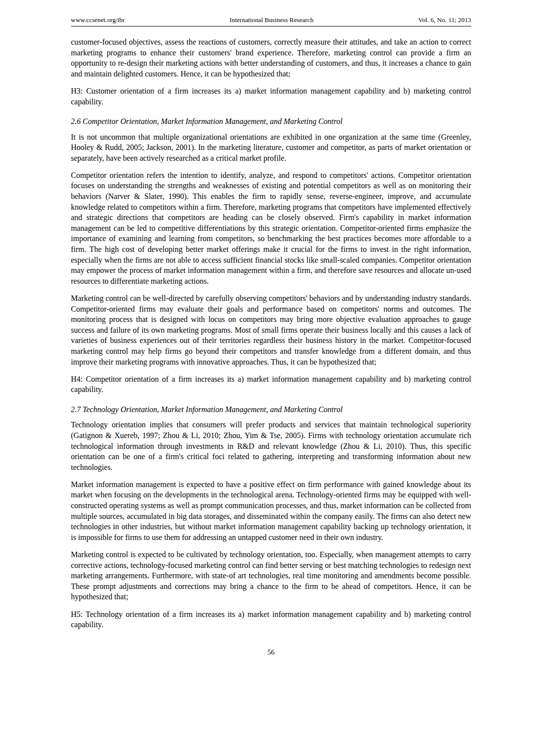www.ccsenet.org/ibr International Business Research Vol. 6, No. 11; 2013
customer-focused objectives, assess the reactions of customers, correctly measure their attitudes, and take an action to correct marketing programs to enhance their customers' brand experience. Therefore, marketing control can provide a firm an opportunity to re-design their marketing actions with better understanding of customers, and thus, it increases a chance to gain and maintain delighted customers. Hence, it can be hypothesized that;
H3: Customer orientation of a firm increases its a) market information management capability and b) marketing control capability.
2.6 Competitor Orientation, Market Information Management, and Marketing Control
It is not uncommon that multiple organizational orientations are exhibited in one organization at the same time (Greenley, Hooley & Rudd, 2005; Jackson, 2001). In the marketing literature, customer and competitor, as parts of market orientation or separately, have been actively researched as a critical market profile.
Competitor orientation refers the intention to identify, analyze, and respond to competitors' actions. Competitor orientation focuses on understanding the strengths and weaknesses of existing and potential competitors as well as on monitoring their behaviors (Narver & Slater, 1990). This enables the firm to rapidly sense, reverse-engineer, improve, and accumulate knowledge related to competitors within a firm. Therefore, marketing programs that competitors have implemented effectively and strategic directions that competitors are heading can be closely observed. Firm's capability in market information management can be led to competitive differentiations by this strategic orientation. Competitor-oriented firms emphasize the importance of examining and learning from competitors, so benchmarking the best practices becomes more affordable to a firm. The high cost of developing better market offerings make it crucial for the firms to invest in the right information, especially when the firms are not able to access sufficient financial stocks like small-scaled companies. Competitor orientation may empower the process of market information management within a firm, and therefore save resources and allocate un-used resources to differentiate marketing actions.
Marketing control can be well-directed by carefully observing competitors' behaviors and by understanding industry standards. Competitor-oriented firms may evaluate their goals and performance based on competitors' norms and outcomes. The monitoring process that is designed with locus on competitors may bring more objective evaluation approaches to gauge success and failure of its own marketing programs. Most of small firms operate their business locally and this causes a lack of varieties of business experiences out of their territories regardless their business history in the market. Competitor-focused marketing control may help firms go beyond their competitors and transfer knowledge from a different domain, and thus improve their marketing programs with innovative approaches. Thus, it can be hypothesized that;
H4: Competitor orientation of a firm increases its a) market information management capability and b) marketing control capability.
2.7 Technology Orientation, Market Information Management, and Marketing Control
Technology orientation implies that consumers will prefer products and services that maintain technological superiority (Gatignon & Xuereb, 1997; Zhou & Li, 2010; Zhou, Yim & Tse, 2005). Firms with technology orientation accumulate rich technological information through investments in R&D and relevant knowledge (Zhou & Li, 2010). Thus, this specific orientation can be one of a firm's critical foci related to gathering, interpreting and transforming information about new technologies.
Market information management is expected to have a positive effect on firm performance with gained knowledge about its market when focusing on the developments in the technological arena. Technology-oriented firms may be equipped with well-constructed operating systems as well as prompt communication processes, and thus, market information can be collected from multiple sources, accumulated in big data storages, and disseminated within the company easily. The firms can also detect new technologies in other industries, but without market information management capability backing up technology orientation, it is impossible for firms to use them for addressing an untapped customer need in their own industry.
Marketing control is expected to be cultivated by technology orientation, too. Especially, when management attempts to carry corrective actions, technology-focused marketing control can find better serving or best matching technologies to redesign next marketing arrangements. Furthermore, with state-of art technologies, real time monitoring and amendments become possible. These prompt adjustments and corrections may bring a chance to the firm to be ahead of competitors. Hence, it can be hypothesized that;
H5: Technology orientation of a firm increases its a) market information management capability and b) marketing control capability.
56